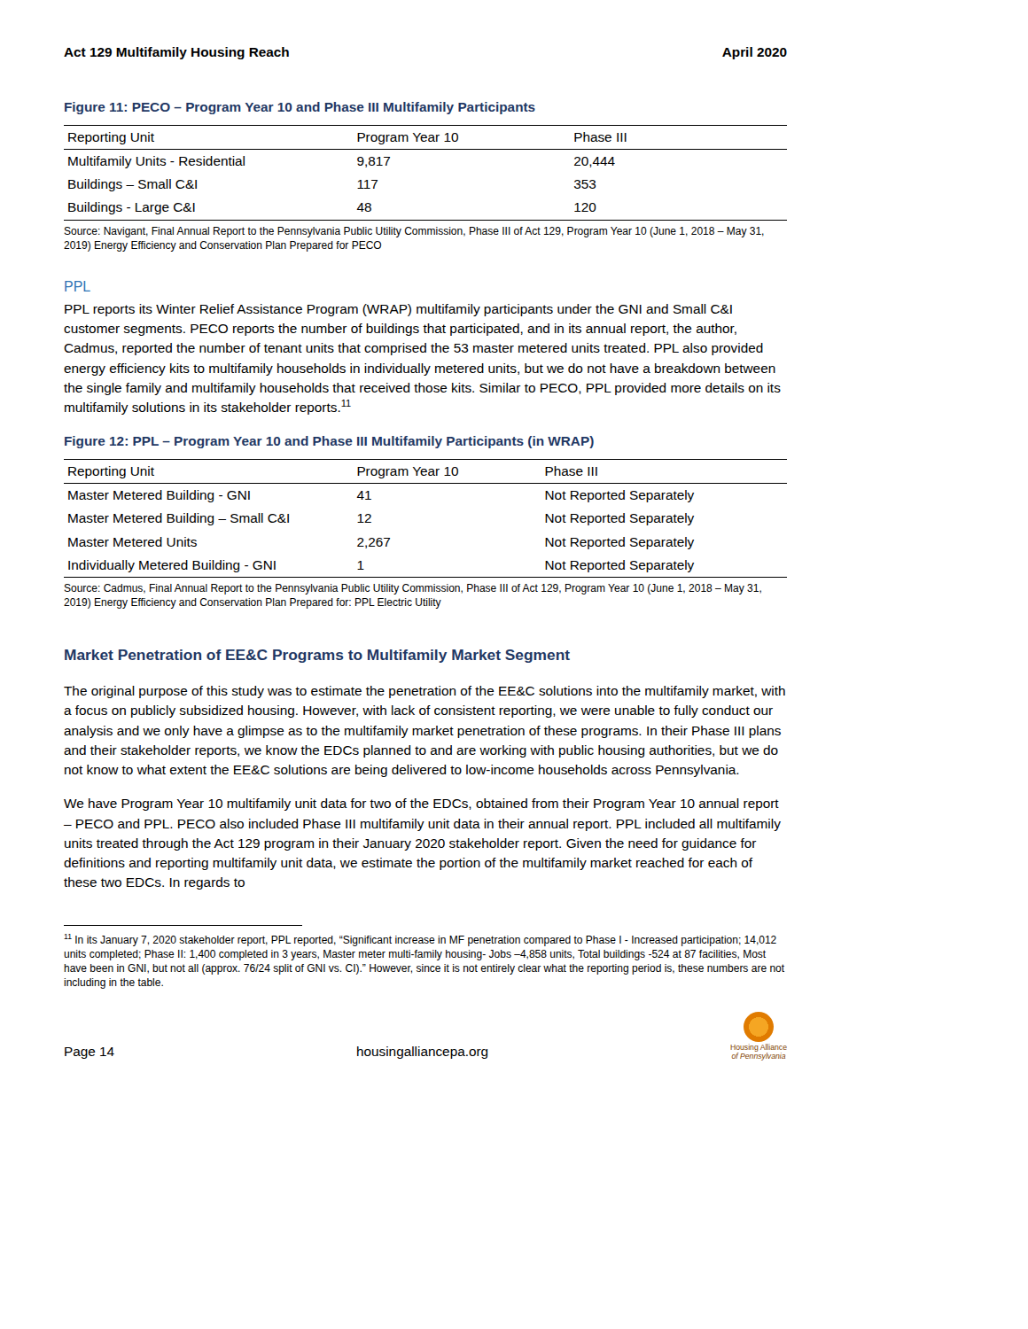Act 129 Multifamily Housing Reach April 2020
Figure 11: PECO – Program Year 10 and Phase III Multifamily Participants
| Reporting Unit | Program Year 10 | Phase III |
| --- | --- | --- |
| Multifamily Units - Residential | 9,817 | 20,444 |
| Buildings – Small C&I | 117 | 353 |
| Buildings - Large C&I | 48 | 120 |
Source: Navigant, Final Annual Report to the Pennsylvania Public Utility Commission, Phase III of Act 129, Program Year 10 (June 1, 2018 – May 31, 2019) Energy Efficiency and Conservation Plan Prepared for PECO
PPL
PPL reports its Winter Relief Assistance Program (WRAP) multifamily participants under the GNI and Small C&I customer segments. PECO reports the number of buildings that participated, and in its annual report, the author, Cadmus, reported the number of tenant units that comprised the 53 master metered units treated. PPL also provided energy efficiency kits to multifamily households in individually metered units, but we do not have a breakdown between the single family and multifamily households that received those kits. Similar to PECO, PPL provided more details on its multifamily solutions in its stakeholder reports.11
Figure 12: PPL – Program Year 10 and Phase III Multifamily Participants (in WRAP)
| Reporting Unit | Program Year 10 | Phase III |
| --- | --- | --- |
| Master Metered Building - GNI | 41 | Not Reported Separately |
| Master Metered Building – Small C&I | 12 | Not Reported Separately |
| Master Metered Units | 2,267 | Not Reported Separately |
| Individually Metered Building - GNI | 1 | Not Reported Separately |
Source: Cadmus, Final Annual Report to the Pennsylvania Public Utility Commission, Phase III of Act 129, Program Year 10 (June 1, 2018 – May 31, 2019) Energy Efficiency and Conservation Plan Prepared for: PPL Electric Utility
Market Penetration of EE&C Programs to Multifamily Market Segment
The original purpose of this study was to estimate the penetration of the EE&C solutions into the multifamily market, with a focus on publicly subsidized housing. However, with lack of consistent reporting, we were unable to fully conduct our analysis and we only have a glimpse as to the multifamily market penetration of these programs. In their Phase III plans and their stakeholder reports, we know the EDCs planned to and are working with public housing authorities, but we do not know to what extent the EE&C solutions are being delivered to low-income households across Pennsylvania.
We have Program Year 10 multifamily unit data for two of the EDCs, obtained from their Program Year 10 annual report – PECO and PPL. PECO also included Phase III multifamily unit data in their annual report. PPL included all multifamily units treated through the Act 129 program in their January 2020 stakeholder report. Given the need for guidance for definitions and reporting multifamily unit data, we estimate the portion of the multifamily market reached for each of these two EDCs. In regards to
11 In its January 7, 2020 stakeholder report, PPL reported, “Significant increase in MF penetration compared to Phase I - Increased participation; 14,012 units completed; Phase II: 1,400 completed in 3 years, Master meter multi-family housing- Jobs –4,858 units, Total buildings -524 at 87 facilities, Most have been in GNI, but not all (approx. 76/24 split of GNI vs. CI).” However, since it is not entirely clear what the reporting period is, these numbers are not including in the table.
Page 14 housingalliancepa.org
Housing Alliance of Pennsylvania